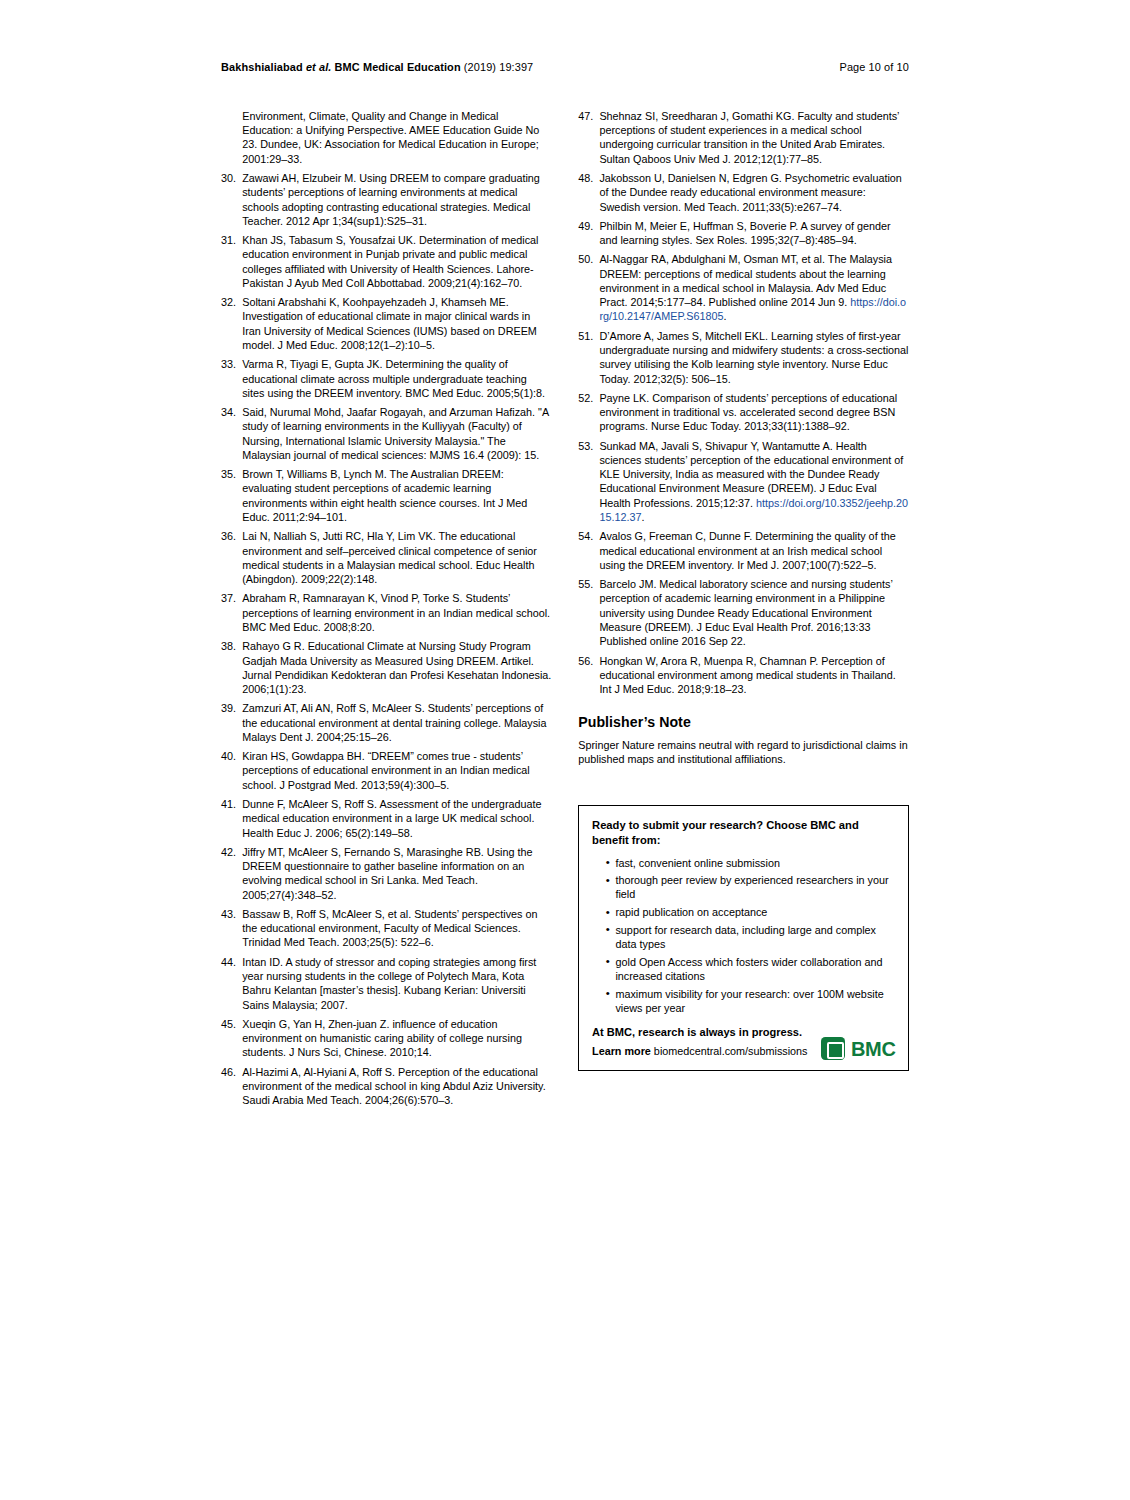Bakhshialiabad et al. BMC Medical Education (2019) 19:397
Page 10 of 10
Environment, Climate, Quality and Change in Medical Education: a Unifying Perspective. AMEE Education Guide No 23. Dundee, UK: Association for Medical Education in Europe; 2001:29–33.
Zawawi AH, Elzubeir M. Using DREEM to compare graduating students’ perceptions of learning environments at medical schools adopting contrasting educational strategies. Medical Teacher. 2012 Apr 1;34(sup1):S25–31.
Khan JS, Tabasum S, Yousafzai UK. Determination of medical education environment in Punjab private and public medical colleges affiliated with University of Health Sciences. Lahore-Pakistan J Ayub Med Coll Abbottabad. 2009;21(4):162–70.
Soltani Arabshahi K, Koohpayehzadeh J, Khamseh ME. Investigation of educational climate in major clinical wards in Iran University of Medical Sciences (IUMS) based on DREEM model. J Med Educ. 2008;12(1–2):10–5.
Varma R, Tiyagi E, Gupta JK. Determining the quality of educational climate across multiple undergraduate teaching sites using the DREEM inventory. BMC Med Educ. 2005;5(1):8.
Said, Nurumal Mohd, Jaafar Rogayah, and Arzuman Hafizah. "A study of learning environments in the Kulliyyah (Faculty) of Nursing, International Islamic University Malaysia." The Malaysian journal of medical sciences: MJMS 16.4 (2009): 15.
Brown T, Williams B, Lynch M. The Australian DREEM: evaluating student perceptions of academic learning environments within eight health science courses. Int J Med Educ. 2011;2:94–101.
Lai N, Nalliah S, Jutti RC, Hla Y, Lim VK. The educational environment and self–perceived clinical competence of senior medical students in a Malaysian medical school. Educ Health (Abingdon). 2009;22(2):148.
Abraham R, Ramnarayan K, Vinod P, Torke S. Students’ perceptions of learning environment in an Indian medical school. BMC Med Educ. 2008;8:20.
Rahayo G R. Educational Climate at Nursing Study Program Gadjah Mada University as Measured Using DREEM. Artikel. Jurnal Pendidikan Kedokteran dan Profesi Kesehatan Indonesia. 2006;1(1):23.
Zamzuri AT, Ali AN, Roff S, McAleer S. Students’ perceptions of the educational environment at dental training college. Malaysia Malays Dent J. 2004;25:15–26.
Kiran HS, Gowdappa BH. “DREEM” comes true - students’ perceptions of educational environment in an Indian medical school. J Postgrad Med. 2013;59(4):300–5.
Dunne F, McAleer S, Roff S. Assessment of the undergraduate medical education environment in a large UK medical school. Health Educ J. 2006; 65(2):149–58.
Jiffry MT, McAleer S, Fernando S, Marasinghe RB. Using the DREEM questionnaire to gather baseline information on an evolving medical school in Sri Lanka. Med Teach. 2005;27(4):348–52.
Bassaw B, Roff S, McAleer S, et al. Students’ perspectives on the educational environment, Faculty of Medical Sciences. Trinidad Med Teach. 2003;25(5): 522–6.
Intan ID. A study of stressor and coping strategies among first year nursing students in the college of Polytech Mara, Kota Bahru Kelantan [master’s thesis]. Kubang Kerian: Universiti Sains Malaysia; 2007.
Xueqin G, Yan H, Zhen-juan Z. influence of education environment on humanistic caring ability of college nursing students. J Nurs Sci, Chinese. 2010;14.
Al-Hazimi A, Al-Hyiani A, Roff S. Perception of the educational environment of the medical school in king Abdul Aziz University. Saudi Arabia Med Teach. 2004;26(6):570–3.
Shehnaz SI, Sreedharan J, Gomathi KG. Faculty and students’ perceptions of student experiences in a medical school undergoing curricular transition in the United Arab Emirates. Sultan Qaboos Univ Med J. 2012;12(1):77–85.
Jakobsson U, Danielsen N, Edgren G. Psychometric evaluation of the Dundee ready educational environment measure: Swedish version. Med Teach. 2011;33(5):e267–74.
Philbin M, Meier E, Huffman S, Boverie P. A survey of gender and learning styles. Sex Roles. 1995;32(7–8):485–94.
Al-Naggar RA, Abdulghani M, Osman MT, et al. The Malaysia DREEM: perceptions of medical students about the learning environment in a medical school in Malaysia. Adv Med Educ Pract. 2014;5:177–84. Published online 2014 Jun 9. https://doi.org/10.2147/AMEP.S61805.
D’Amore A, James S, Mitchell EKL. Learning styles of first-year undergraduate nursing and midwifery students: a cross-sectional survey utilising the Kolb learning style inventory. Nurse Educ Today. 2012;32(5): 506–15.
Payne LK. Comparison of students’ perceptions of educational environment in traditional vs. accelerated second degree BSN programs. Nurse Educ Today. 2013;33(11):1388–92.
Sunkad MA, Javali S, Shivapur Y, Wantamutte A. Health sciences students’ perception of the educational environment of KLE University, India as measured with the Dundee Ready Educational Environment Measure (DREEM). J Educ Eval Health Professions. 2015;12:37. https://doi.org/10.3352/jeehp.2015.12.37.
Avalos G, Freeman C, Dunne F. Determining the quality of the medical educational environment at an Irish medical school using the DREEM inventory. Ir Med J. 2007;100(7):522–5.
Barcelo JM. Medical laboratory science and nursing students’ perception of academic learning environment in a Philippine university using Dundee Ready Educational Environment Measure (DREEM). J Educ Eval Health Prof. 2016;13:33 Published online 2016 Sep 22.
Hongkan W, Arora R, Muenpa R, Chamnan P. Perception of educational environment among medical students in Thailand. Int J Med Educ. 2018;9:18–23.
Publisher’s Note
Springer Nature remains neutral with regard to jurisdictional claims in published maps and institutional affiliations.
Ready to submit your research? Choose BMC and benefit from:
fast, convenient online submission
thorough peer review by experienced researchers in your field
rapid publication on acceptance
support for research data, including large and complex data types
gold Open Access which fosters wider collaboration and increased citations
maximum visibility for your research: over 100M website views per year
At BMC, research is always in progress.
Learn more biomedcentral.com/submissions
BMC